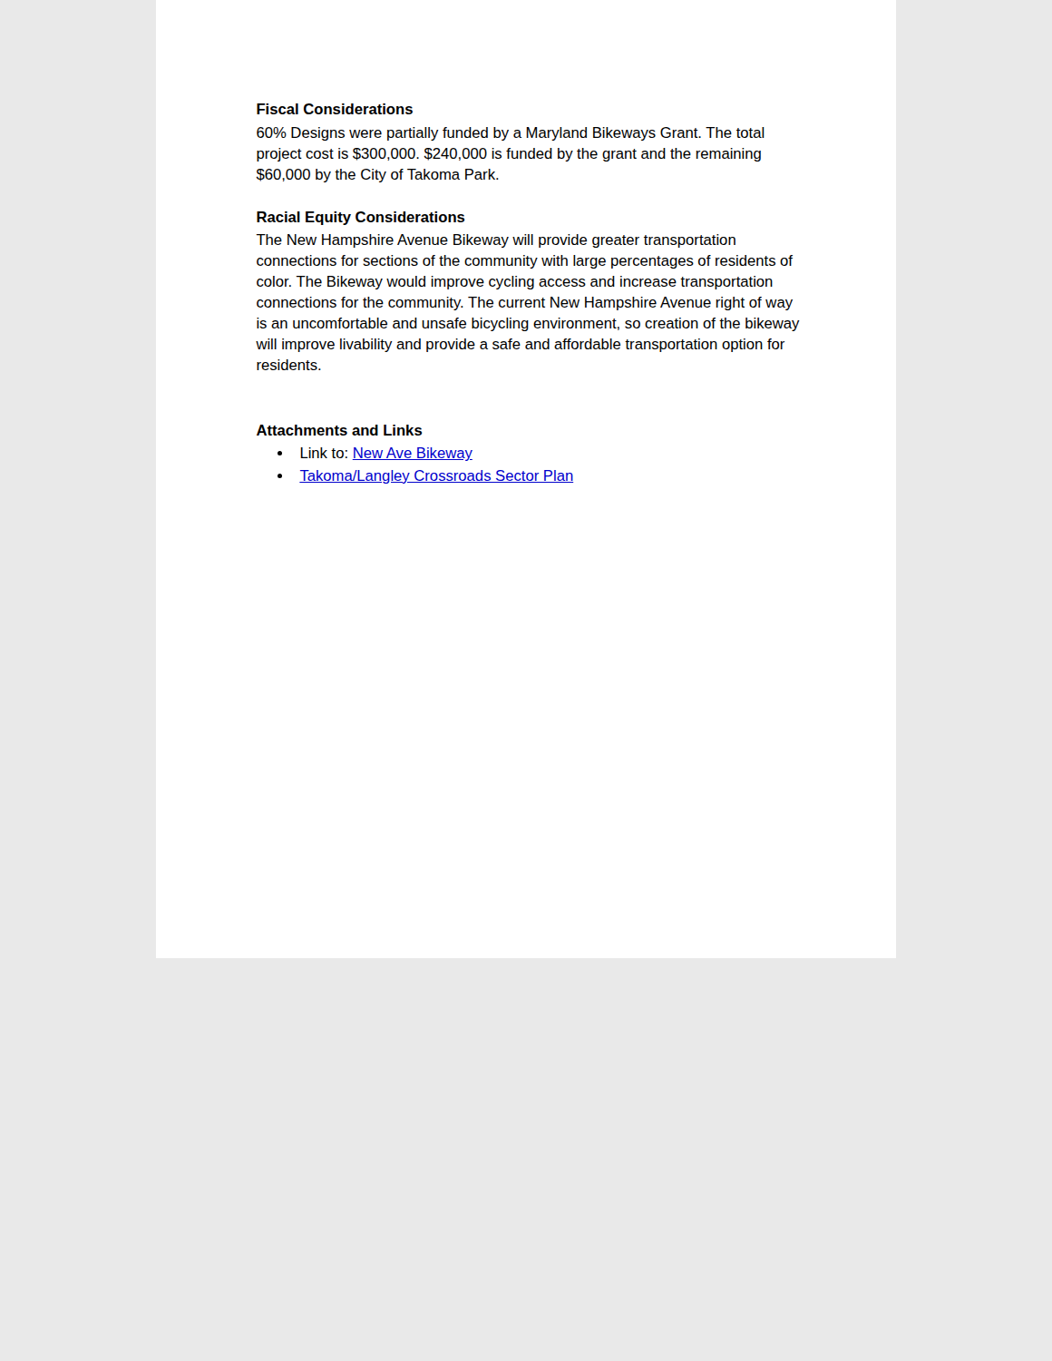Fiscal Considerations
60% Designs were partially funded by a Maryland Bikeways Grant. The total project cost is $300,000. $240,000 is funded by the grant and the remaining $60,000 by the City of Takoma Park.
Racial Equity Considerations
The New Hampshire Avenue Bikeway will provide greater transportation connections for sections of the community with large percentages of residents of color. The Bikeway would improve cycling access and increase transportation connections for the community. The current New Hampshire Avenue right of way is an uncomfortable and unsafe bicycling environment, so creation of the bikeway will improve livability and provide a safe and affordable transportation option for residents.
Attachments and Links
Link to: New Ave Bikeway
Takoma/Langley Crossroads Sector Plan